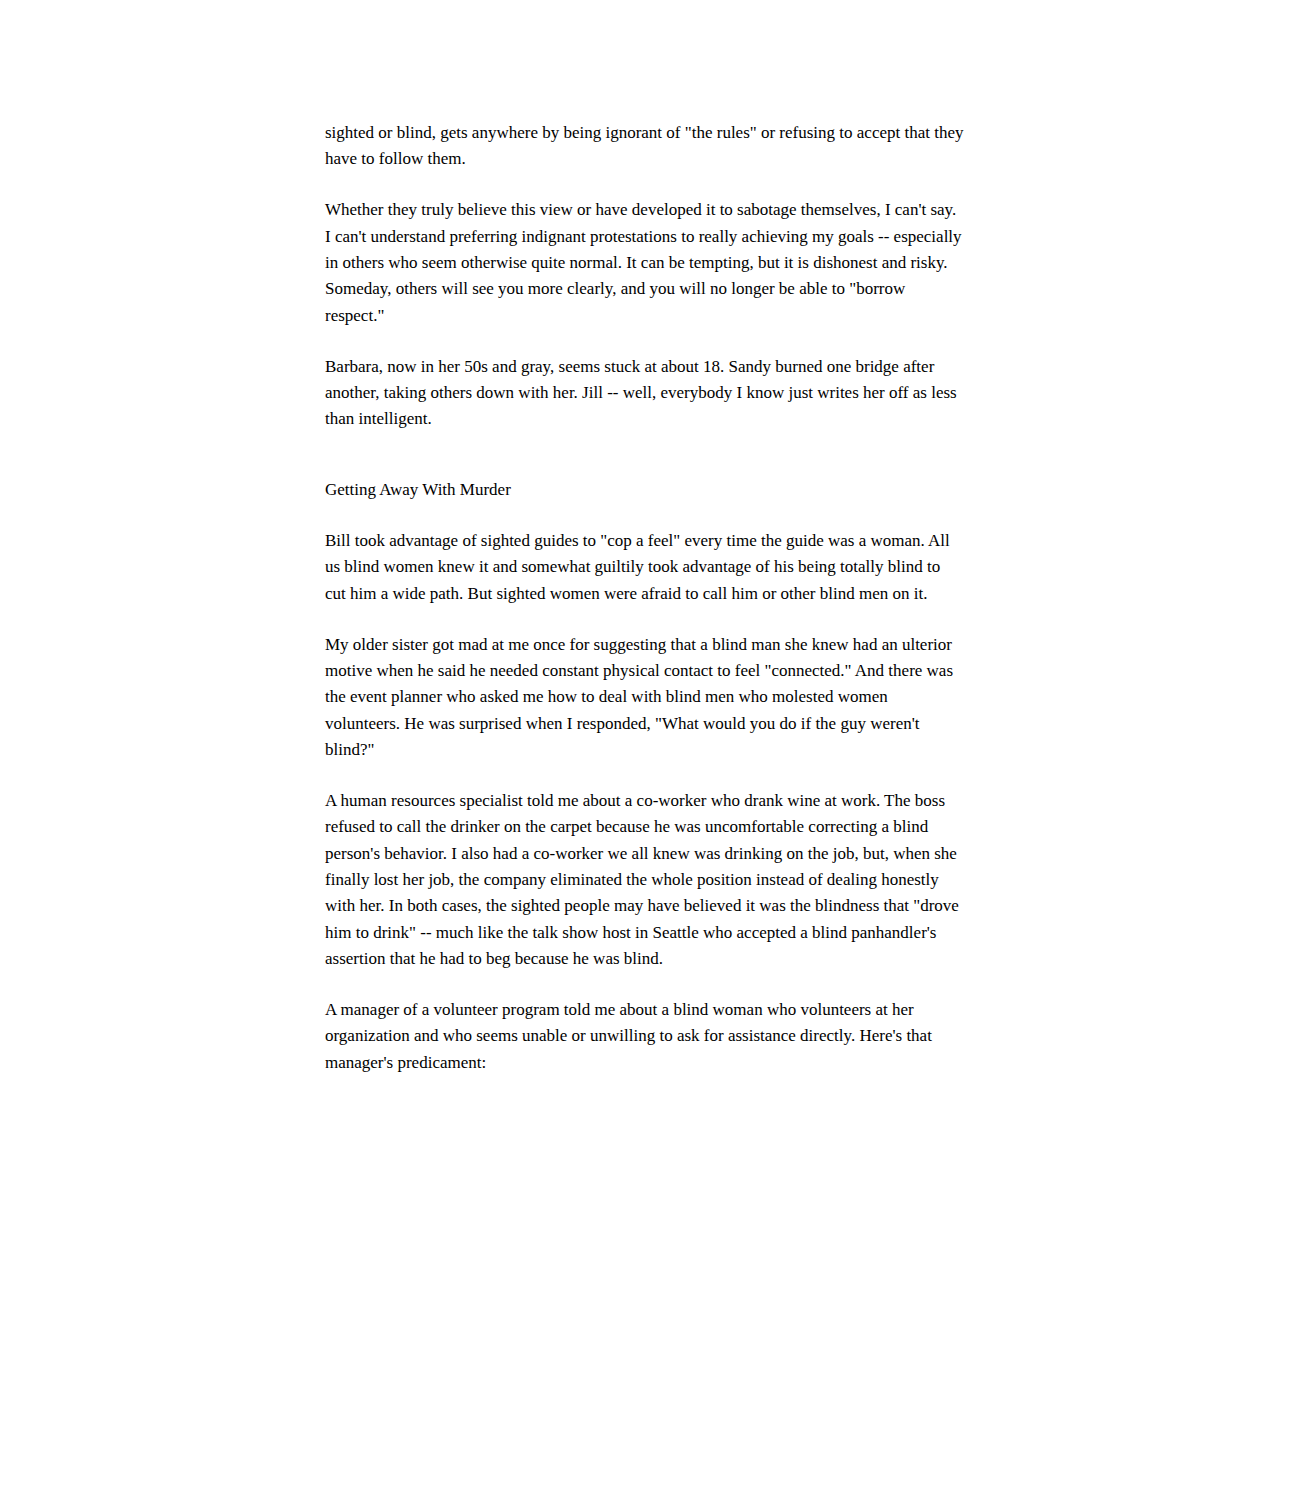sighted or blind, gets anywhere by being ignorant of "the rules" or refusing to accept that they have to follow them.
Whether they truly believe this view or have developed it to sabotage themselves, I can't say. I can't understand preferring indignant protestations to really achieving my goals -- especially in others who seem otherwise quite normal. It can be tempting, but it is dishonest and risky. Someday, others will see you more clearly, and you will no longer be able to "borrow respect."
Barbara, now in her 50s and gray, seems stuck at about 18. Sandy burned one bridge after another, taking others down with her. Jill -- well, everybody I know just writes her off as less than intelligent.
Getting Away With Murder
Bill took advantage of sighted guides to "cop a feel" every time the guide was a woman. All us blind women knew it and somewhat guiltily took advantage of his being totally blind to cut him a wide path. But sighted women were afraid to call him or other blind men on it.
My older sister got mad at me once for suggesting that a blind man she knew had an ulterior motive when he said he needed constant physical contact to feel "connected." And there was the event planner who asked me how to deal with blind men who molested women volunteers. He was surprised when I responded, "What would you do if the guy weren't blind?"
A human resources specialist told me about a co-worker who drank wine at work. The boss refused to call the drinker on the carpet because he was uncomfortable correcting a blind person's behavior. I also had a co-worker we all knew was drinking on the job, but, when she finally lost her job, the company eliminated the whole position instead of dealing honestly with her. In both cases, the sighted people may have believed it was the blindness that "drove him to drink" -- much like the talk show host in Seattle who accepted a blind panhandler's assertion that he had to beg because he was blind.
A manager of a volunteer program told me about a blind woman who volunteers at her organization and who seems unable or unwilling to ask for assistance directly. Here's that manager's predicament: